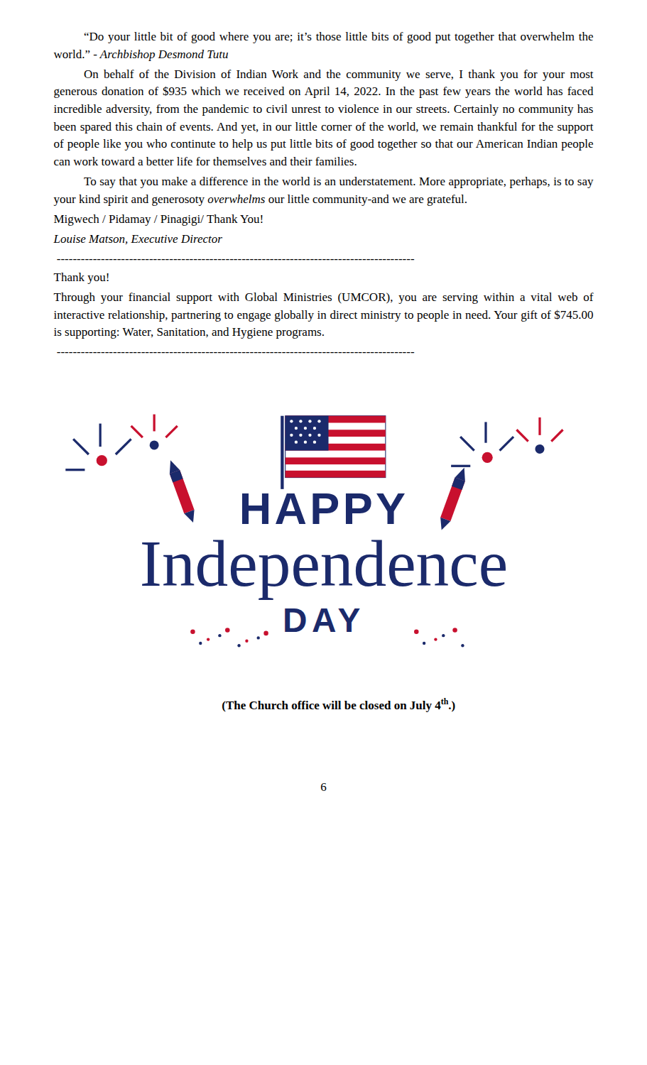“Do your little bit of good where you are; it’s those little bits of good put together that overwhelm the world.” - Archbishop Desmond Tutu
On behalf of the Division of Indian Work and the community we serve, I thank you for your most generous donation of $935 which we received on April 14, 2022. In the past few years the world has faced incredible adversity, from the pandemic to civil unrest to violence in our streets. Certainly no community has been spared this chain of events. And yet, in our little corner of the world, we remain thankful for the support of people like you who continute to help us put little bits of good together so that our American Indian people can work toward a better life for themselves and their families.
To say that you make a difference in the world is an understatement. More appropriate, perhaps, is to say your kind spirit and generosoty overwhelms our little community-and we are grateful.
Migwech / Pidamay / Pinagigi/ Thank You!
Louise Matson, Executive Director
-----------------------------------------------------------------------------------------
Thank you!
Through your financial support with Global Ministries (UMCOR), you are serving within a vital web of interactive relationship, partnering to engage globally in direct ministry to people in need. Your gift of $745.00 is supporting: Water, Sanitation, and Hygiene programs.
-----------------------------------------------------------------------------------------
HAPPY Independence DAY
(The Church office will be closed on July 4th.)
6